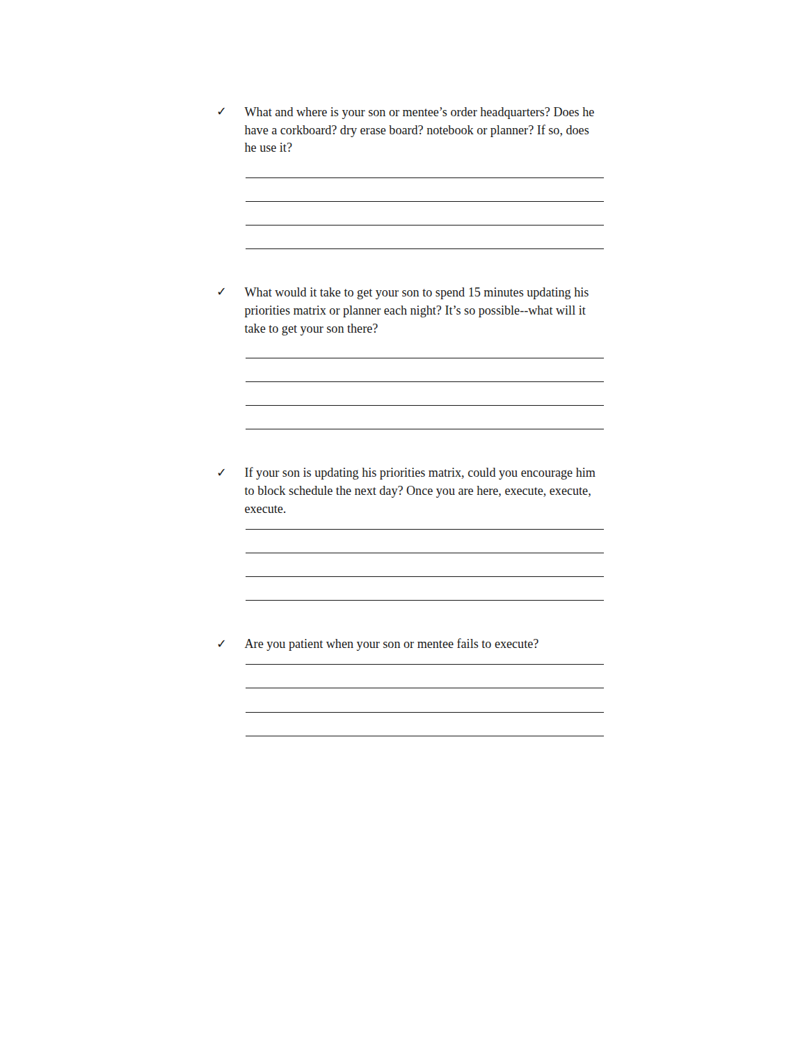What and where is your son or mentee’s order headquarters? Does he have a corkboard? dry erase board? notebook or planner? If so, does he use it?
What would it take to get your son to spend 15 minutes updating his priorities matrix or planner each night? It’s so possible--what will it take to get your son there?
If your son is updating his priorities matrix, could you encourage him to block schedule the next day? Once you are here, execute, execute, execute.
Are you patient when your son or mentee fails to execute?